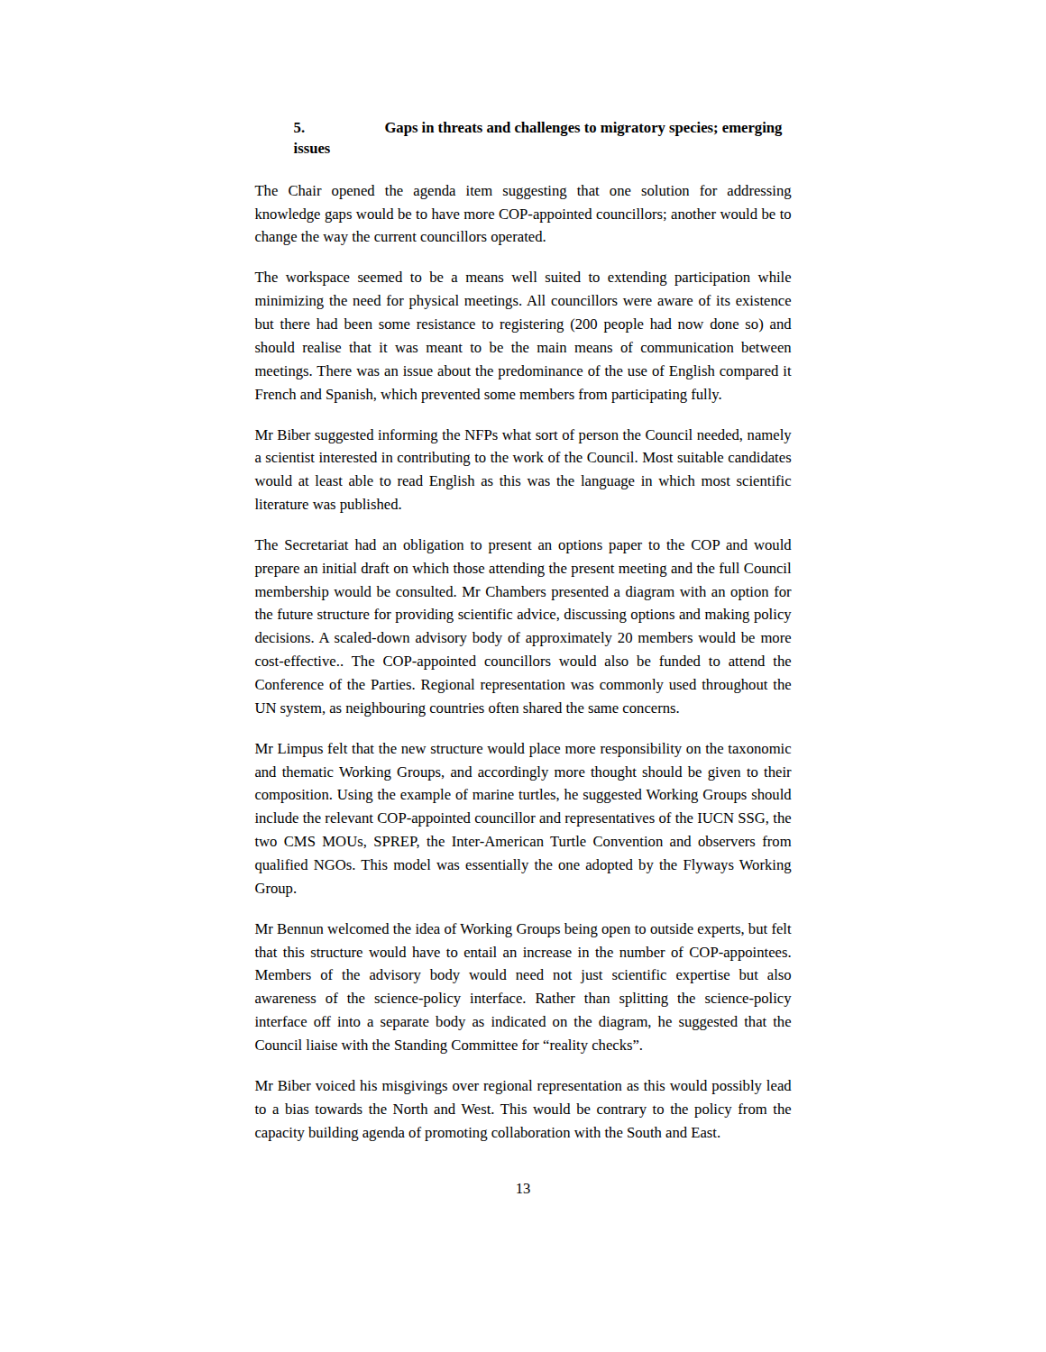5. Gaps in threats and challenges to migratory species; emerging issues
The Chair opened the agenda item suggesting that one solution for addressing knowledge gaps would be to have more COP-appointed councillors; another would be to change the way the current councillors operated.
The workspace seemed to be a means well suited to extending participation while minimizing the need for physical meetings. All councillors were aware of its existence but there had been some resistance to registering (200 people had now done so) and should realise that it was meant to be the main means of communication between meetings. There was an issue about the predominance of the use of English compared it French and Spanish, which prevented some members from participating fully.
Mr Biber suggested informing the NFPs what sort of person the Council needed, namely a scientist interested in contributing to the work of the Council. Most suitable candidates would at least able to read English as this was the language in which most scientific literature was published.
The Secretariat had an obligation to present an options paper to the COP and would prepare an initial draft on which those attending the present meeting and the full Council membership would be consulted. Mr Chambers presented a diagram with an option for the future structure for providing scientific advice, discussing options and making policy decisions. A scaled-down advisory body of approximately 20 members would be more cost-effective.. The COP-appointed councillors would also be funded to attend the Conference of the Parties. Regional representation was commonly used throughout the UN system, as neighbouring countries often shared the same concerns.
Mr Limpus felt that the new structure would place more responsibility on the taxonomic and thematic Working Groups, and accordingly more thought should be given to their composition. Using the example of marine turtles, he suggested Working Groups should include the relevant COP-appointed councillor and representatives of the IUCN SSG, the two CMS MOUs, SPREP, the Inter-American Turtle Convention and observers from qualified NGOs. This model was essentially the one adopted by the Flyways Working Group.
Mr Bennun welcomed the idea of Working Groups being open to outside experts, but felt that this structure would have to entail an increase in the number of COP-appointees. Members of the advisory body would need not just scientific expertise but also awareness of the science-policy interface. Rather than splitting the science-policy interface off into a separate body as indicated on the diagram, he suggested that the Council liaise with the Standing Committee for “reality checks”.
Mr Biber voiced his misgivings over regional representation as this would possibly lead to a bias towards the North and West. This would be contrary to the policy from the capacity building agenda of promoting collaboration with the South and East.
13